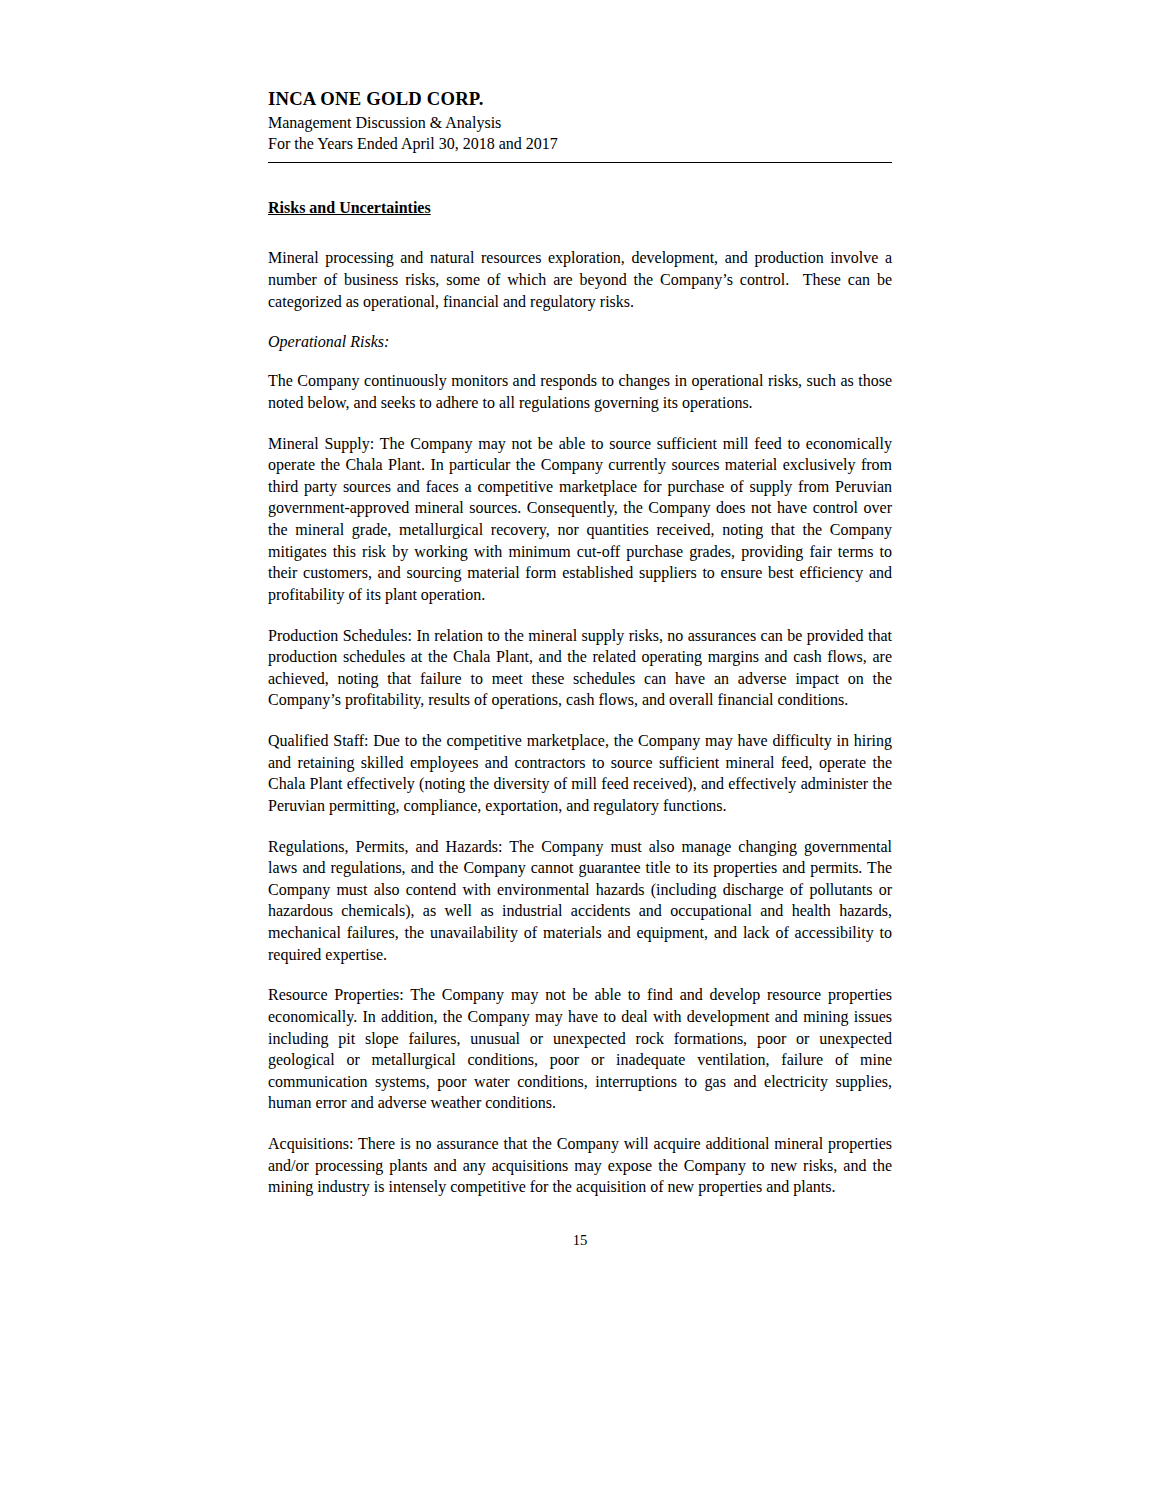INCA ONE GOLD CORP.
Management Discussion & Analysis
For the Years Ended April 30, 2018 and 2017
Risks and Uncertainties
Mineral processing and natural resources exploration, development, and production involve a number of business risks, some of which are beyond the Company’s control. These can be categorized as operational, financial and regulatory risks.
Operational Risks:
The Company continuously monitors and responds to changes in operational risks, such as those noted below, and seeks to adhere to all regulations governing its operations.
Mineral Supply: The Company may not be able to source sufficient mill feed to economically operate the Chala Plant. In particular the Company currently sources material exclusively from third party sources and faces a competitive marketplace for purchase of supply from Peruvian government-approved mineral sources. Consequently, the Company does not have control over the mineral grade, metallurgical recovery, nor quantities received, noting that the Company mitigates this risk by working with minimum cut-off purchase grades, providing fair terms to their customers, and sourcing material form established suppliers to ensure best efficiency and profitability of its plant operation.
Production Schedules: In relation to the mineral supply risks, no assurances can be provided that production schedules at the Chala Plant, and the related operating margins and cash flows, are achieved, noting that failure to meet these schedules can have an adverse impact on the Company’s profitability, results of operations, cash flows, and overall financial conditions.
Qualified Staff: Due to the competitive marketplace, the Company may have difficulty in hiring and retaining skilled employees and contractors to source sufficient mineral feed, operate the Chala Plant effectively (noting the diversity of mill feed received), and effectively administer the Peruvian permitting, compliance, exportation, and regulatory functions.
Regulations, Permits, and Hazards: The Company must also manage changing governmental laws and regulations, and the Company cannot guarantee title to its properties and permits. The Company must also contend with environmental hazards (including discharge of pollutants or hazardous chemicals), as well as industrial accidents and occupational and health hazards, mechanical failures, the unavailability of materials and equipment, and lack of accessibility to required expertise.
Resource Properties: The Company may not be able to find and develop resource properties economically. In addition, the Company may have to deal with development and mining issues including pit slope failures, unusual or unexpected rock formations, poor or unexpected geological or metallurgical conditions, poor or inadequate ventilation, failure of mine communication systems, poor water conditions, interruptions to gas and electricity supplies, human error and adverse weather conditions.
Acquisitions: There is no assurance that the Company will acquire additional mineral properties and/or processing plants and any acquisitions may expose the Company to new risks, and the mining industry is intensely competitive for the acquisition of new properties and plants.
15